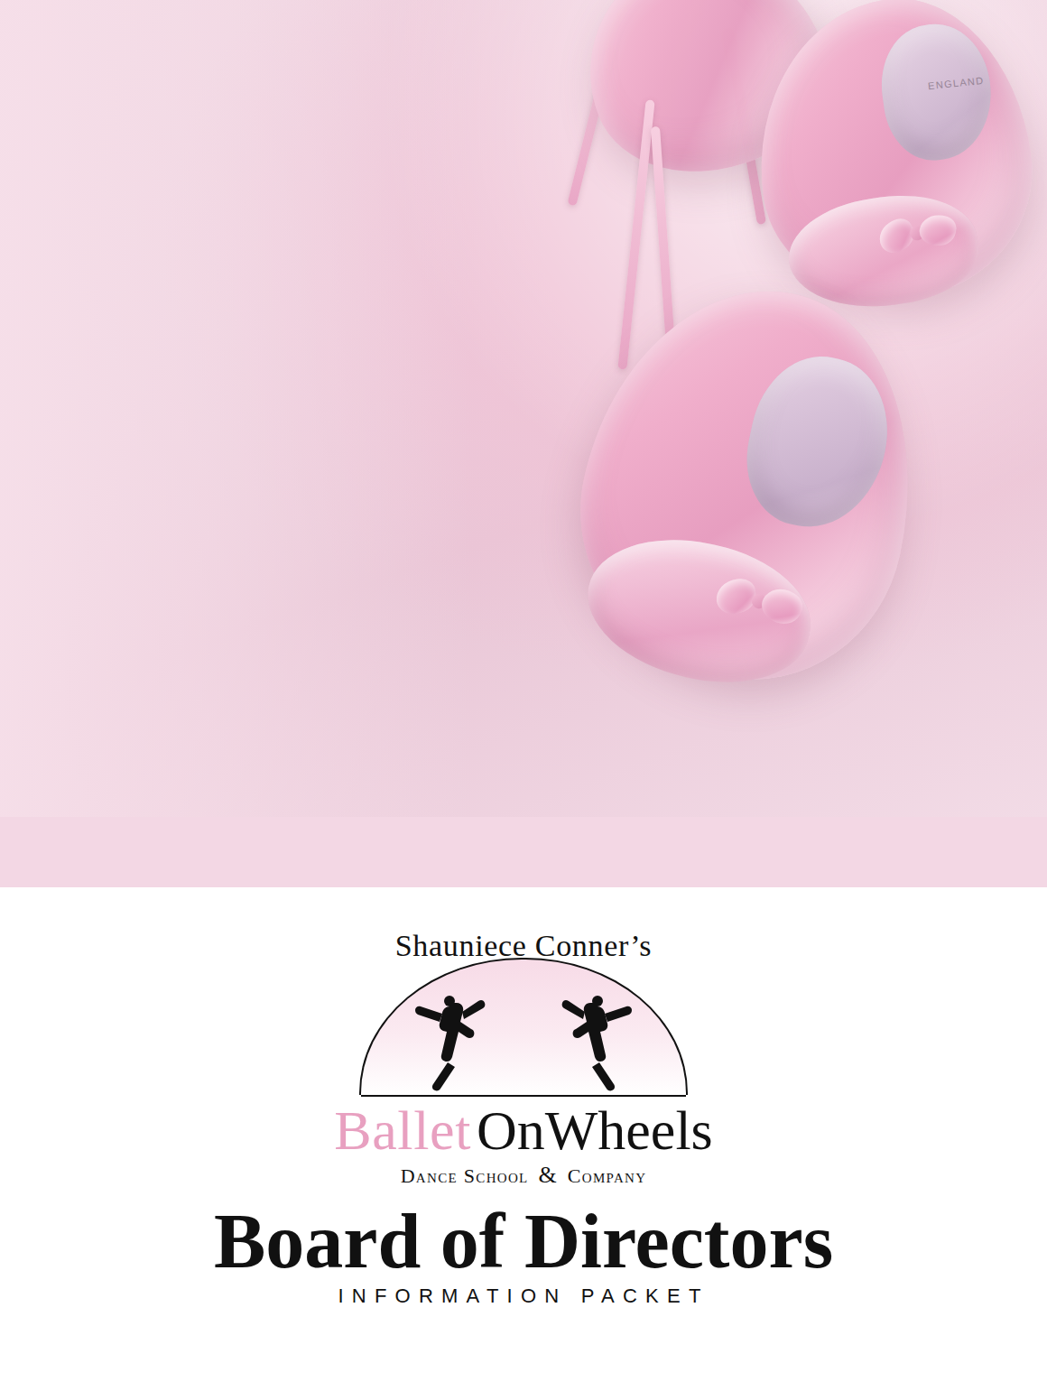ENGLAND
Shauniece Conner’s
Ballet On Wheels
Dance School & Company
Board of Directors
Information Packet